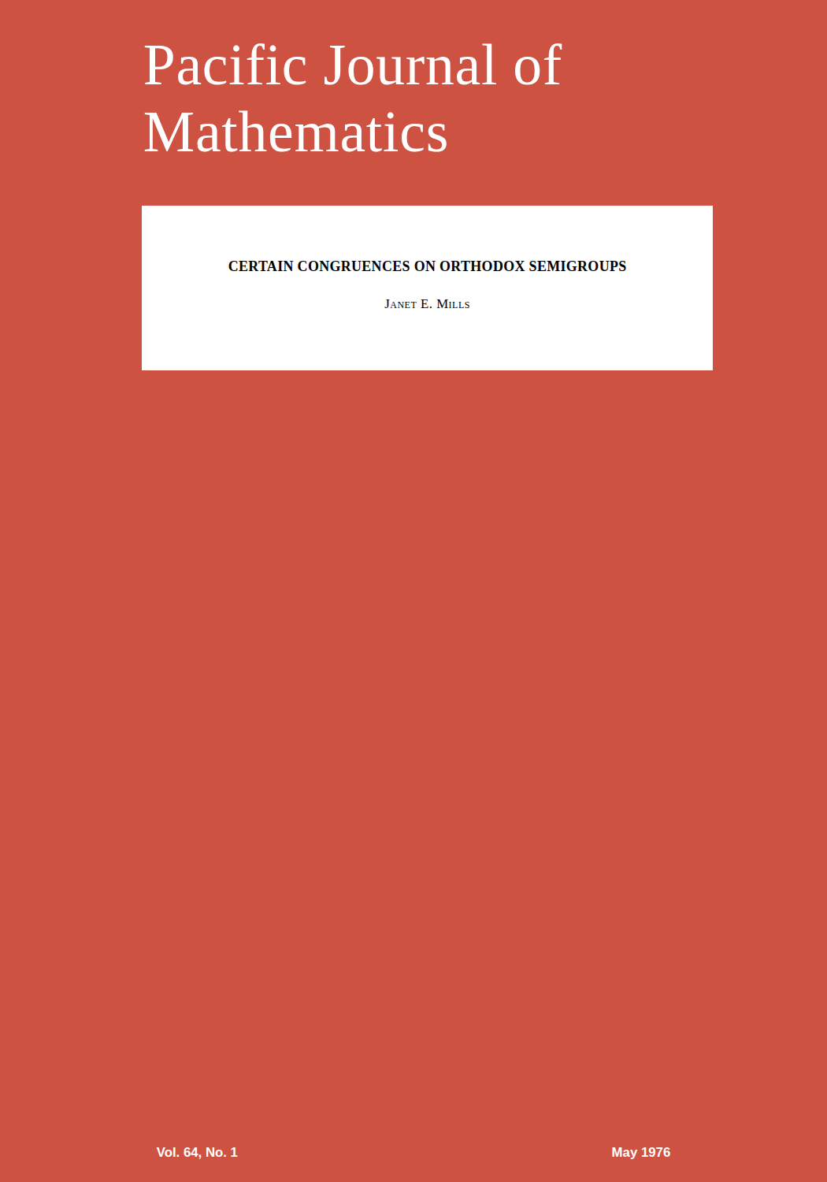Pacific Journal of Mathematics
CERTAIN CONGRUENCES ON ORTHODOX SEMIGROUPS
Janet E. Mills
Vol. 64, No. 1 May 1976